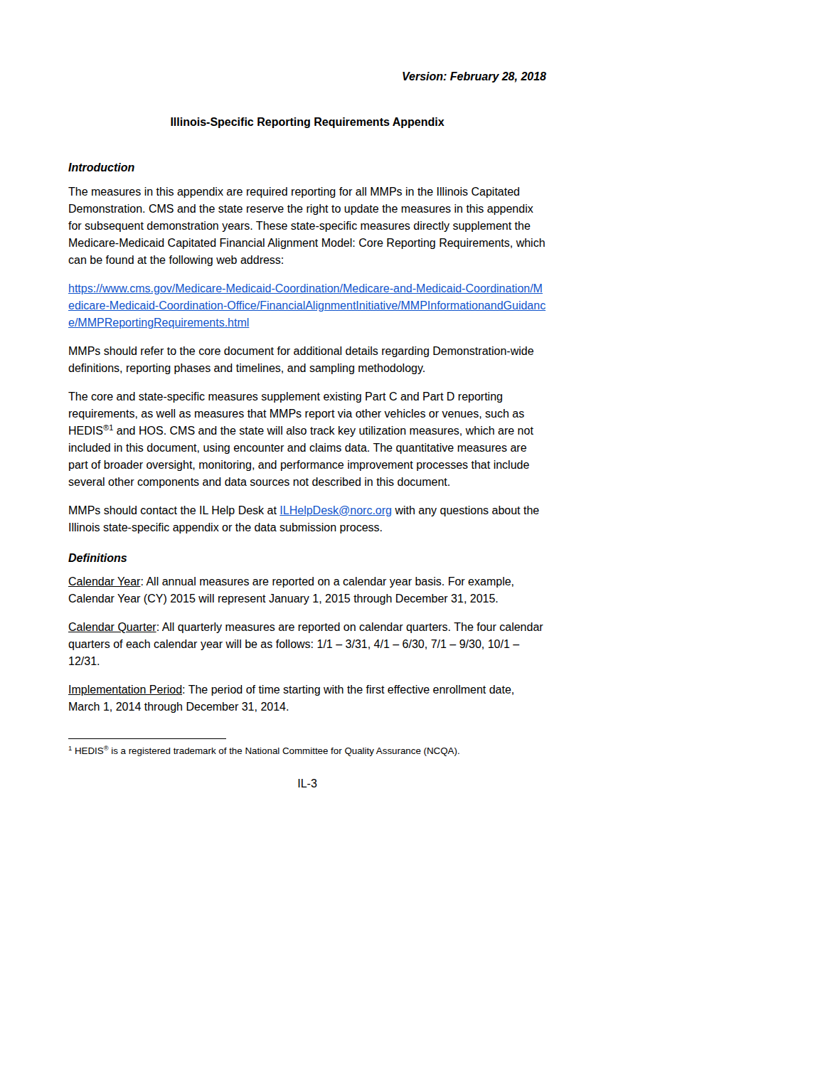Version: February 28, 2018
Illinois-Specific Reporting Requirements Appendix
Introduction
The measures in this appendix are required reporting for all MMPs in the Illinois Capitated Demonstration. CMS and the state reserve the right to update the measures in this appendix for subsequent demonstration years. These state-specific measures directly supplement the Medicare-Medicaid Capitated Financial Alignment Model: Core Reporting Requirements, which can be found at the following web address:
https://www.cms.gov/Medicare-Medicaid-Coordination/Medicare-and-Medicaid-Coordination/Medicare-Medicaid-Coordination-Office/FinancialAlignmentInitiative/MMPInformationandGuidance/MMPReportingRequirements.html
MMPs should refer to the core document for additional details regarding Demonstration-wide definitions, reporting phases and timelines, and sampling methodology.
The core and state-specific measures supplement existing Part C and Part D reporting requirements, as well as measures that MMPs report via other vehicles or venues, such as HEDIS®1 and HOS. CMS and the state will also track key utilization measures, which are not included in this document, using encounter and claims data. The quantitative measures are part of broader oversight, monitoring, and performance improvement processes that include several other components and data sources not described in this document.
MMPs should contact the IL Help Desk at ILHelpDesk@norc.org with any questions about the Illinois state-specific appendix or the data submission process.
Definitions
Calendar Year: All annual measures are reported on a calendar year basis. For example, Calendar Year (CY) 2015 will represent January 1, 2015 through December 31, 2015.
Calendar Quarter: All quarterly measures are reported on calendar quarters. The four calendar quarters of each calendar year will be as follows: 1/1 – 3/31, 4/1 – 6/30, 7/1 – 9/30, 10/1 – 12/31.
Implementation Period: The period of time starting with the first effective enrollment date, March 1, 2014 through December 31, 2014.
1 HEDIS® is a registered trademark of the National Committee for Quality Assurance (NCQA).
IL-3